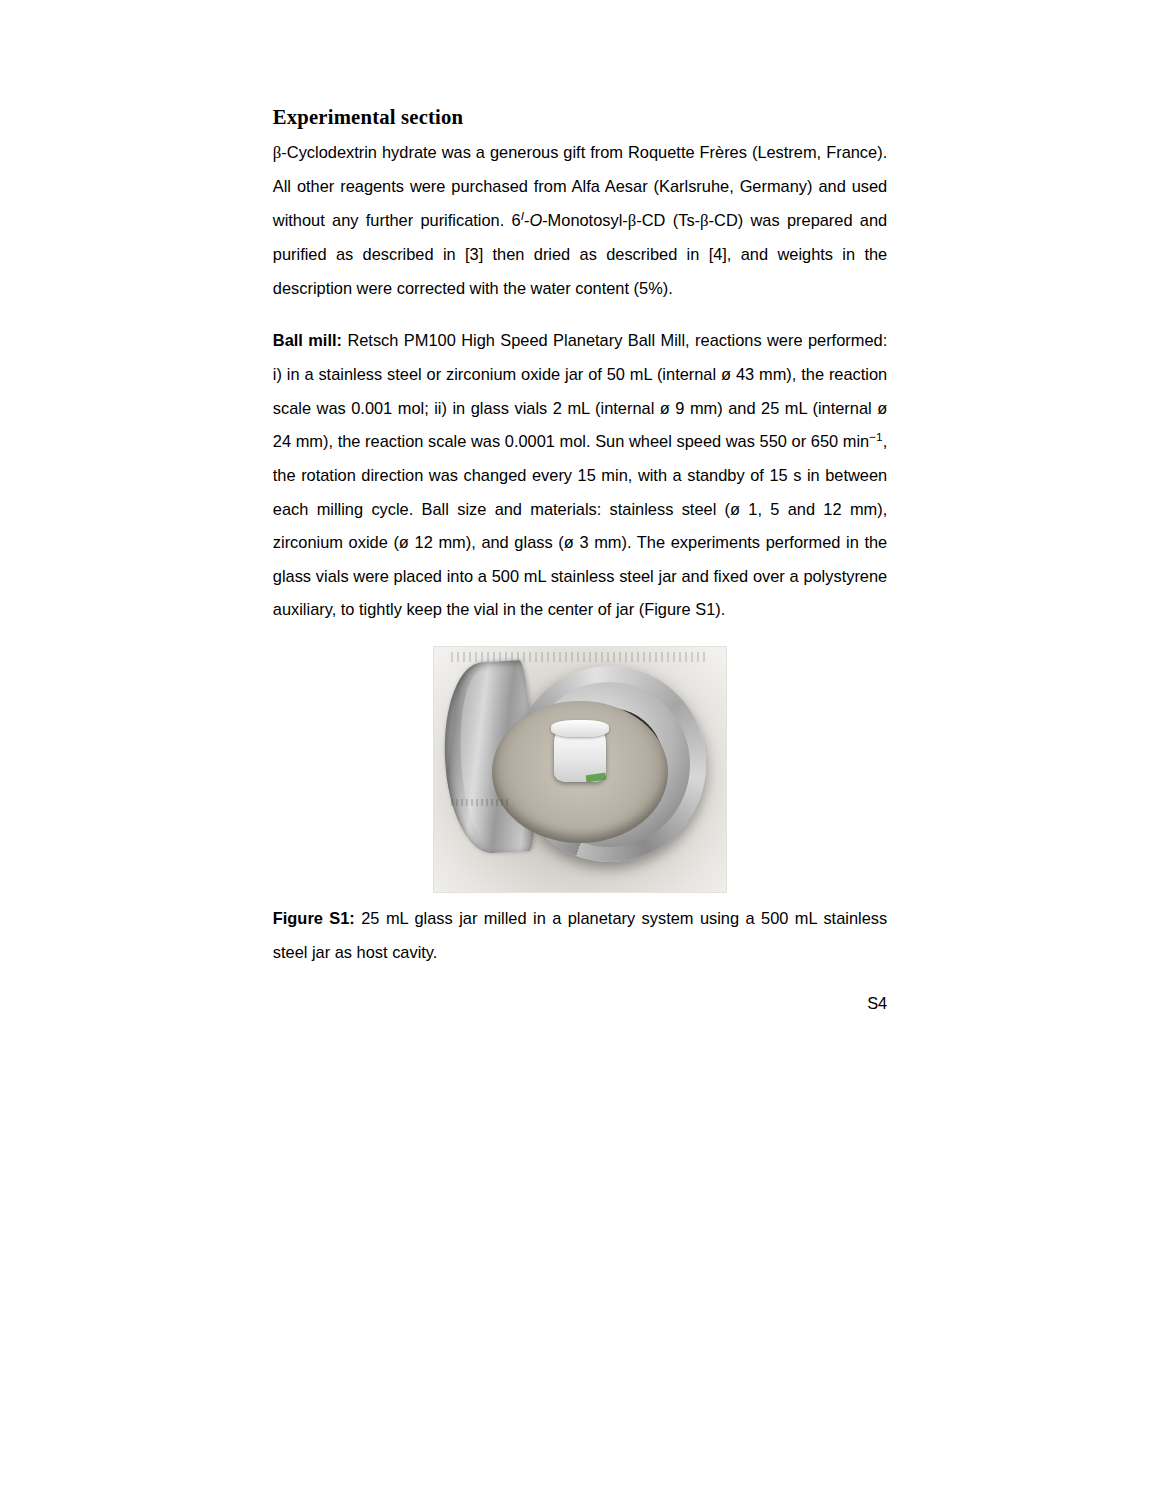Experimental section
β-Cyclodextrin hydrate was a generous gift from Roquette Frères (Lestrem, France). All other reagents were purchased from Alfa Aesar (Karlsruhe, Germany) and used without any further purification. 6I-O-Monotosyl-β-CD (Ts-β-CD) was prepared and purified as described in [3] then dried as described in [4], and weights in the description were corrected with the water content (5%).
Ball mill: Retsch PM100 High Speed Planetary Ball Mill, reactions were performed: i) in a stainless steel or zirconium oxide jar of 50 mL (internal ø 43 mm), the reaction scale was 0.001 mol; ii) in glass vials 2 mL (internal ø 9 mm) and 25 mL (internal ø 24 mm), the reaction scale was 0.0001 mol. Sun wheel speed was 550 or 650 min−1, the rotation direction was changed every 15 min, with a standby of 15 s in between each milling cycle. Ball size and materials: stainless steel (ø 1, 5 and 12 mm), zirconium oxide (ø 12 mm), and glass (ø 3 mm). The experiments performed in the glass vials were placed into a 500 mL stainless steel jar and fixed over a polystyrene auxiliary, to tightly keep the vial in the center of jar (Figure S1).
Figure S1: 25 mL glass jar milled in a planetary system using a 500 mL stainless steel jar as host cavity.
S4